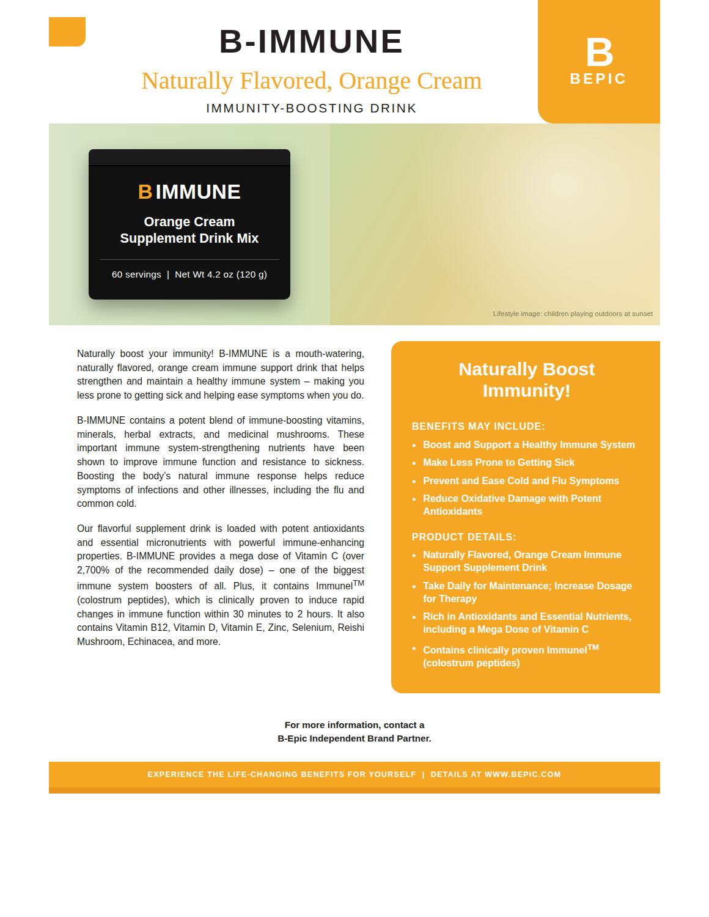B-IMMUNE
Naturally Flavored, Orange Cream
IMMUNITY-BOOSTING DRINK
B BEPIC
BIMMUNE
Orange Cream
Supplement Drink Mix
60 servings | Net Wt 4.2 oz (120 g)
Lifestyle image: children playing outdoors at sunset
Naturally boost your immunity! B-IMMUNE is a mouth-watering, naturally flavored, orange cream immune support drink that helps strengthen and maintain a healthy immune system – making you less prone to getting sick and helping ease symptoms when you do.
B-IMMUNE contains a potent blend of immune-boosting vitamins, minerals, herbal extracts, and medicinal mushrooms. These important immune system-strengthening nutrients have been shown to improve immune function and resistance to sickness. Boosting the body’s natural immune response helps reduce symptoms of infections and other illnesses, including the flu and common cold.
Our flavorful supplement drink is loaded with potent antioxidants and essential micronutrients with powerful immune-enhancing properties. B-IMMUNE provides a mega dose of Vitamin C (over 2,700% of the recommended daily dose) – one of the biggest immune system boosters of all. Plus, it contains ImmunelTM (colostrum peptides), which is clinically proven to induce rapid changes in immune function within 30 minutes to 2 hours. It also contains Vitamin B12, Vitamin D, Vitamin E, Zinc, Selenium, Reishi Mushroom, Echinacea, and more.
Naturally Boost
Immunity!
BENEFITS MAY INCLUDE:
Boost and Support a Healthy Immune System
Make Less Prone to Getting Sick
Prevent and Ease Cold and Flu Symptoms
Reduce Oxidative Damage with Potent Antioxidants
PRODUCT DETAILS:
Naturally Flavored, Orange Cream Immune Support Supplement Drink
Take Daily for Maintenance; Increase Dosage for Therapy
Rich in Antioxidants and Essential Nutrients, including a Mega Dose of Vitamin C
Contains clinically proven ImmunelTM (colostrum peptides)
For more information, contact a
B-Epic Independent Brand Partner.
EXPERIENCE THE LIFE-CHANGING BENEFITS FOR YOURSELF | DETAILS AT WWW.BEPIC.COM